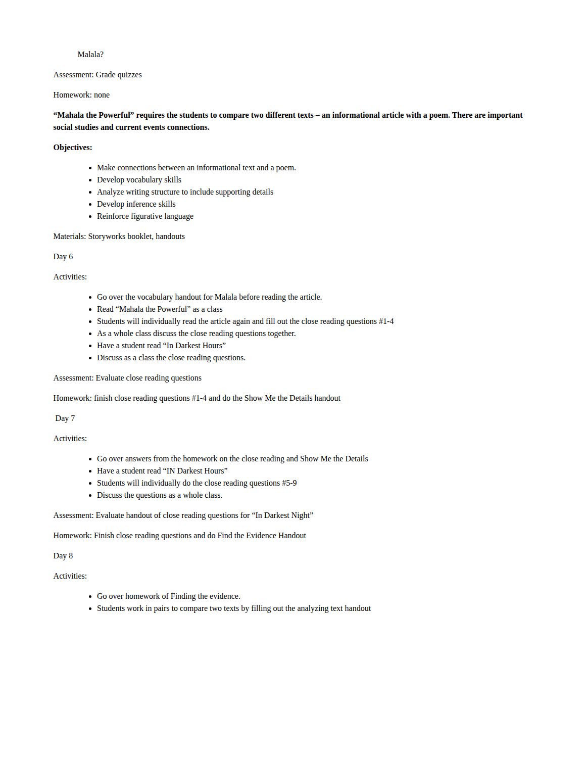Malala?
Assessment: Grade quizzes
Homework: none
“Mahala the Powerful” requires the students to compare two different texts – an informational article with a poem. There are important social studies and current events connections.
Objectives:
Make connections between an informational text and a poem.
Develop vocabulary skills
Analyze writing structure to include supporting details
Develop inference skills
Reinforce figurative language
Materials: Storyworks booklet, handouts
Day 6
Activities:
Go over the vocabulary handout for Malala before reading the article.
Read “Mahala the Powerful” as a class
Students will individually read the article again and fill out the close reading questions #1-4
As a whole class discuss the close reading questions together.
Have a student read “In Darkest Hours”
Discuss as a class the close reading questions.
Assessment: Evaluate close reading questions
Homework: finish close reading questions #1-4 and do the Show Me the Details handout
Day 7
Activities:
Go over answers from the homework on the close reading and Show Me the Details
Have a student read “IN Darkest Hours”
Students will individually do the close reading questions #5-9
Discuss the questions as a whole class.
Assessment: Evaluate handout of close reading questions for “In Darkest Night”
Homework: Finish close reading questions and do Find the Evidence Handout
Day 8
Activities:
Go over homework of Finding the evidence.
Students work in pairs to compare two texts by filling out the analyzing text handout